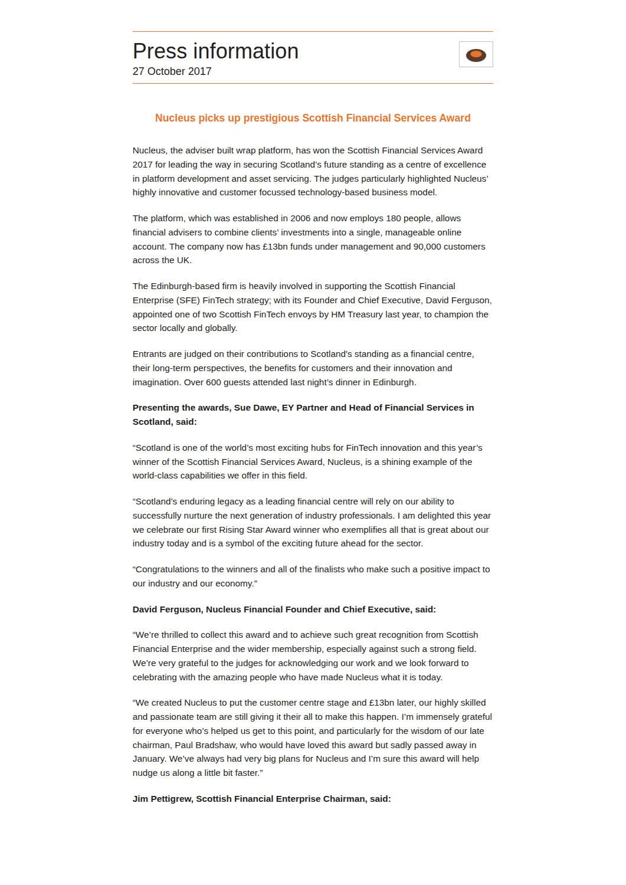Press information
27 October 2017
Nucleus picks up prestigious Scottish Financial Services Award
Nucleus, the adviser built wrap platform, has won the Scottish Financial Services Award 2017 for leading the way in securing Scotland’s future standing as a centre of excellence in platform development and asset servicing. The judges particularly highlighted Nucleus’ highly innovative and customer focussed technology-based business model.
The platform, which was established in 2006 and now employs 180 people, allows financial advisers to combine clients’ investments into a single, manageable online account. The company now has £13bn funds under management and 90,000 customers across the UK.
The Edinburgh-based firm is heavily involved in supporting the Scottish Financial Enterprise (SFE) FinTech strategy; with its Founder and Chief Executive, David Ferguson, appointed one of two Scottish FinTech envoys by HM Treasury last year, to champion the sector locally and globally.
Entrants are judged on their contributions to Scotland's standing as a financial centre, their long-term perspectives, the benefits for customers and their innovation and imagination. Over 600 guests attended last night’s dinner in Edinburgh.
Presenting the awards, Sue Dawe, EY Partner and Head of Financial Services in Scotland, said:
“Scotland is one of the world’s most exciting hubs for FinTech innovation and this year’s winner of the Scottish Financial Services Award, Nucleus, is a shining example of the world-class capabilities we offer in this field.
“Scotland’s enduring legacy as a leading financial centre will rely on our ability to successfully nurture the next generation of industry professionals. I am delighted this year we celebrate our first Rising Star Award winner who exemplifies all that is great about our industry today and is a symbol of the exciting future ahead for the sector.
“Congratulations to the winners and all of the finalists who make such a positive impact to our industry and our economy.”
David Ferguson, Nucleus Financial Founder and Chief Executive, said:
“We’re thrilled to collect this award and to achieve such great recognition from Scottish Financial Enterprise and the wider membership, especially against such a strong field. We’re very grateful to the judges for acknowledging our work and we look forward to celebrating with the amazing people who have made Nucleus what it is today.
“We created Nucleus to put the customer centre stage and £13bn later, our highly skilled and passionate team are still giving it their all to make this happen. I’m immensely grateful for everyone who’s helped us get to this point, and particularly for the wisdom of our late chairman, Paul Bradshaw, who would have loved this award but sadly passed away in January. We’ve always had very big plans for Nucleus and I’m sure this award will help nudge us along a little bit faster.”
Jim Pettigrew, Scottish Financial Enterprise Chairman, said: